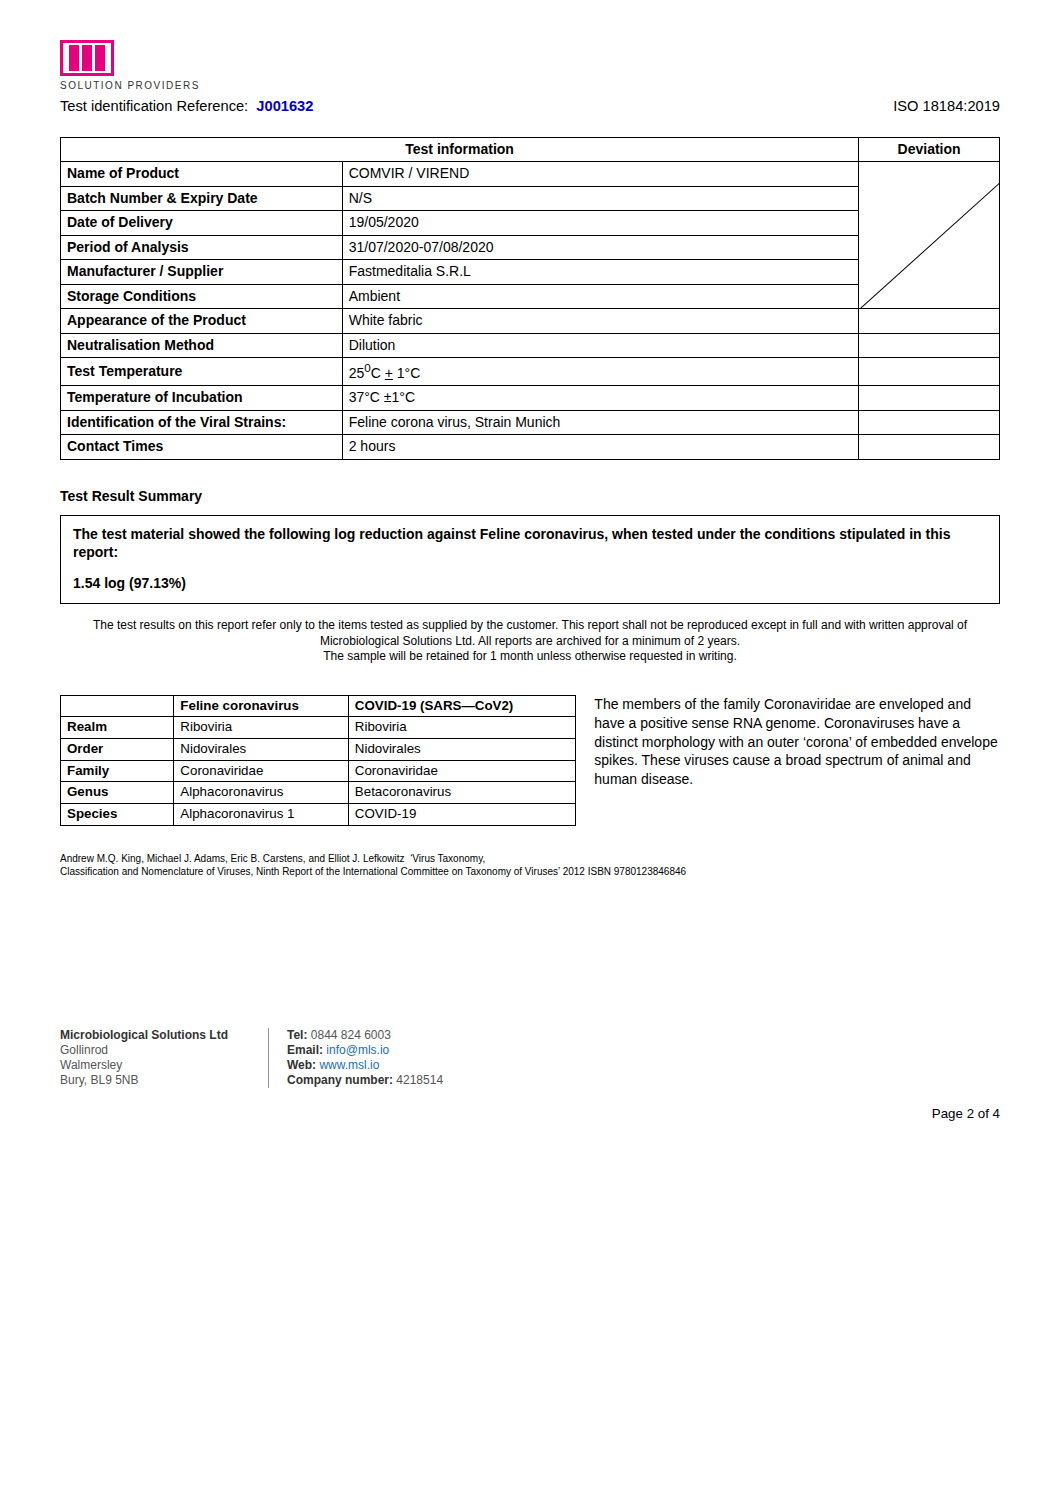SOLUTION PROVIDERS
Test identification Reference: J001632
ISO 18184:2019
| Test information | Deviation |
| --- | --- |
| Name of Product | COMVIR / VIREND | |
| Batch Number & Expiry Date | N/S |
| Date of Delivery | 19/05/2020 |
| Period of Analysis | 31/07/2020-07/08/2020 |
| Manufacturer / Supplier | Fastmeditalia S.R.L |
| Storage Conditions | Ambient |
| Appearance of the Product | White fabric | |
| Neutralisation Method | Dilution | |
| Test Temperature | 25 0 C + 1°C | |
| Temperature of Incubation | 37°C ±1°C | |
| Identification of the Viral Strains: | Feline corona virus, Strain Munich | |
| Contact Times | 2 hours | |
Test Result Summary
The test material showed the following log reduction against Feline coronavirus, when tested under the conditions stipulated in this report:
1.54 log (97.13%)
The test results on this report refer only to the items tested as supplied by the customer. This report shall not be reproduced except in full and with written approval of Microbiological Solutions Ltd. All reports are archived for a minimum of 2 years.
The sample will be retained for 1 month unless otherwise requested in writing.
| | Feline coronavirus | COVID-19 (SARS—CoV2) |
| --- | --- | --- |
| Realm | Riboviria | Riboviria |
| Order | Nidovirales | Nidovirales |
| Family | Coronaviridae | Coronaviridae |
| Genus | Alphacoronavirus | Betacoronavirus |
| Species | Alphacoronavirus 1 | COVID-19 |
The members of the family Coronaviridae are enveloped and have a positive sense RNA genome. Coronaviruses have a distinct morphology with an outer ‘corona’ of embedded envelope spikes. These viruses cause a broad spectrum of animal and human disease.
Andrew M.Q. King, Michael J. Adams, Eric B. Carstens, and Elliot J. Lefkowitz ‘Virus Taxonomy,
Classification and Nomenclature of Viruses, Ninth Report of the International Committee on Taxonomy of Viruses’ 2012 ISBN 9780123846846
Microbiological Solutions Ltd
Gollinrod
Walmersley
Bury, BL9 5NB
Tel: 0844 824 6003
Email: info@mls.io
Web: www.msl.io
Company number: 4218514
Page 2 of 4